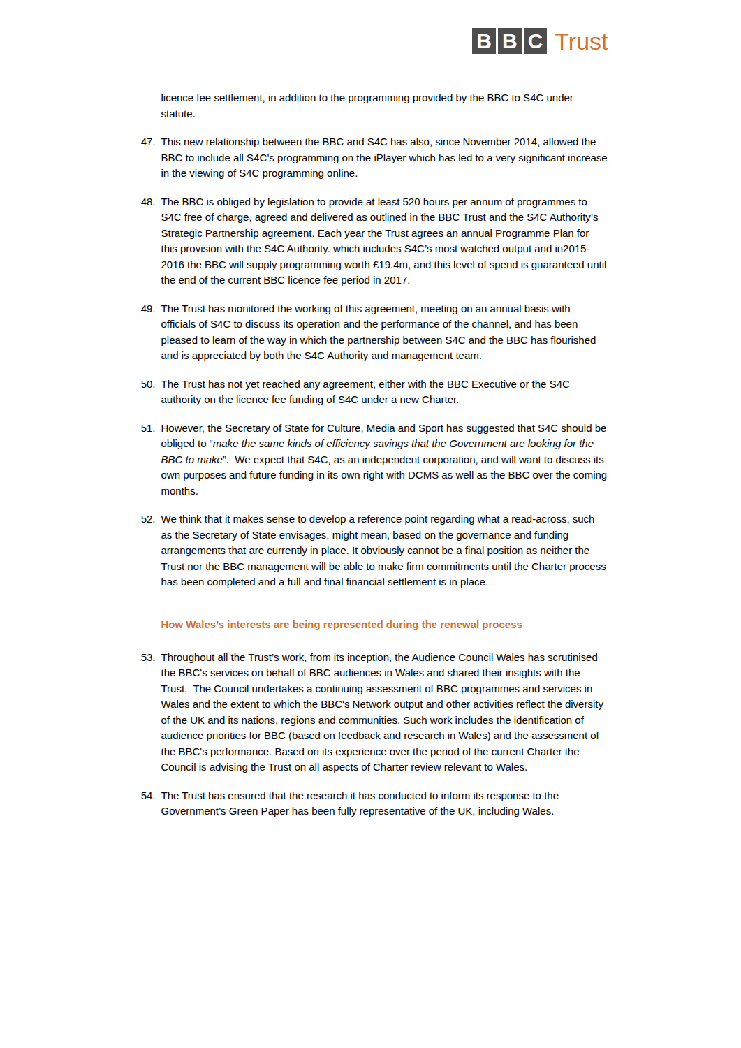BBC Trust
licence fee settlement, in addition to the programming provided by the BBC to S4C under statute.
47. This new relationship between the BBC and S4C has also, since November 2014, allowed the BBC to include all S4C’s programming on the iPlayer which has led to a very significant increase in the viewing of S4C programming online.
48. The BBC is obliged by legislation to provide at least 520 hours per annum of programmes to S4C free of charge, agreed and delivered as outlined in the BBC Trust and the S4C Authority’s Strategic Partnership agreement. Each year the Trust agrees an annual Programme Plan for this provision with the S4C Authority. which includes S4C’s most watched output and in2015-2016 the BBC will supply programming worth £19.4m, and this level of spend is guaranteed until the end of the current BBC licence fee period in 2017.
49. The Trust has monitored the working of this agreement, meeting on an annual basis with officials of S4C to discuss its operation and the performance of the channel, and has been pleased to learn of the way in which the partnership between S4C and the BBC has flourished and is appreciated by both the S4C Authority and management team.
50. The Trust has not yet reached any agreement, either with the BBC Executive or the S4C authority on the licence fee funding of S4C under a new Charter.
51. However, the Secretary of State for Culture, Media and Sport has suggested that S4C should be obliged to “make the same kinds of efficiency savings that the Government are looking for the BBC to make”. We expect that S4C, as an independent corporation, and will want to discuss its own purposes and future funding in its own right with DCMS as well as the BBC over the coming months.
52. We think that it makes sense to develop a reference point regarding what a read-across, such as the Secretary of State envisages, might mean, based on the governance and funding arrangements that are currently in place. It obviously cannot be a final position as neither the Trust nor the BBC management will be able to make firm commitments until the Charter process has been completed and a full and final financial settlement is in place.
How Wales’s interests are being represented during the renewal process
53. Throughout all the Trust’s work, from its inception, the Audience Council Wales has scrutinised the BBC's services on behalf of BBC audiences in Wales and shared their insights with the Trust. The Council undertakes a continuing assessment of BBC programmes and services in Wales and the extent to which the BBC's Network output and other activities reflect the diversity of the UK and its nations, regions and communities. Such work includes the identification of audience priorities for BBC (based on feedback and research in Wales) and the assessment of the BBC's performance. Based on its experience over the period of the current Charter the Council is advising the Trust on all aspects of Charter review relevant to Wales.
54. The Trust has ensured that the research it has conducted to inform its response to the Government’s Green Paper has been fully representative of the UK, including Wales.